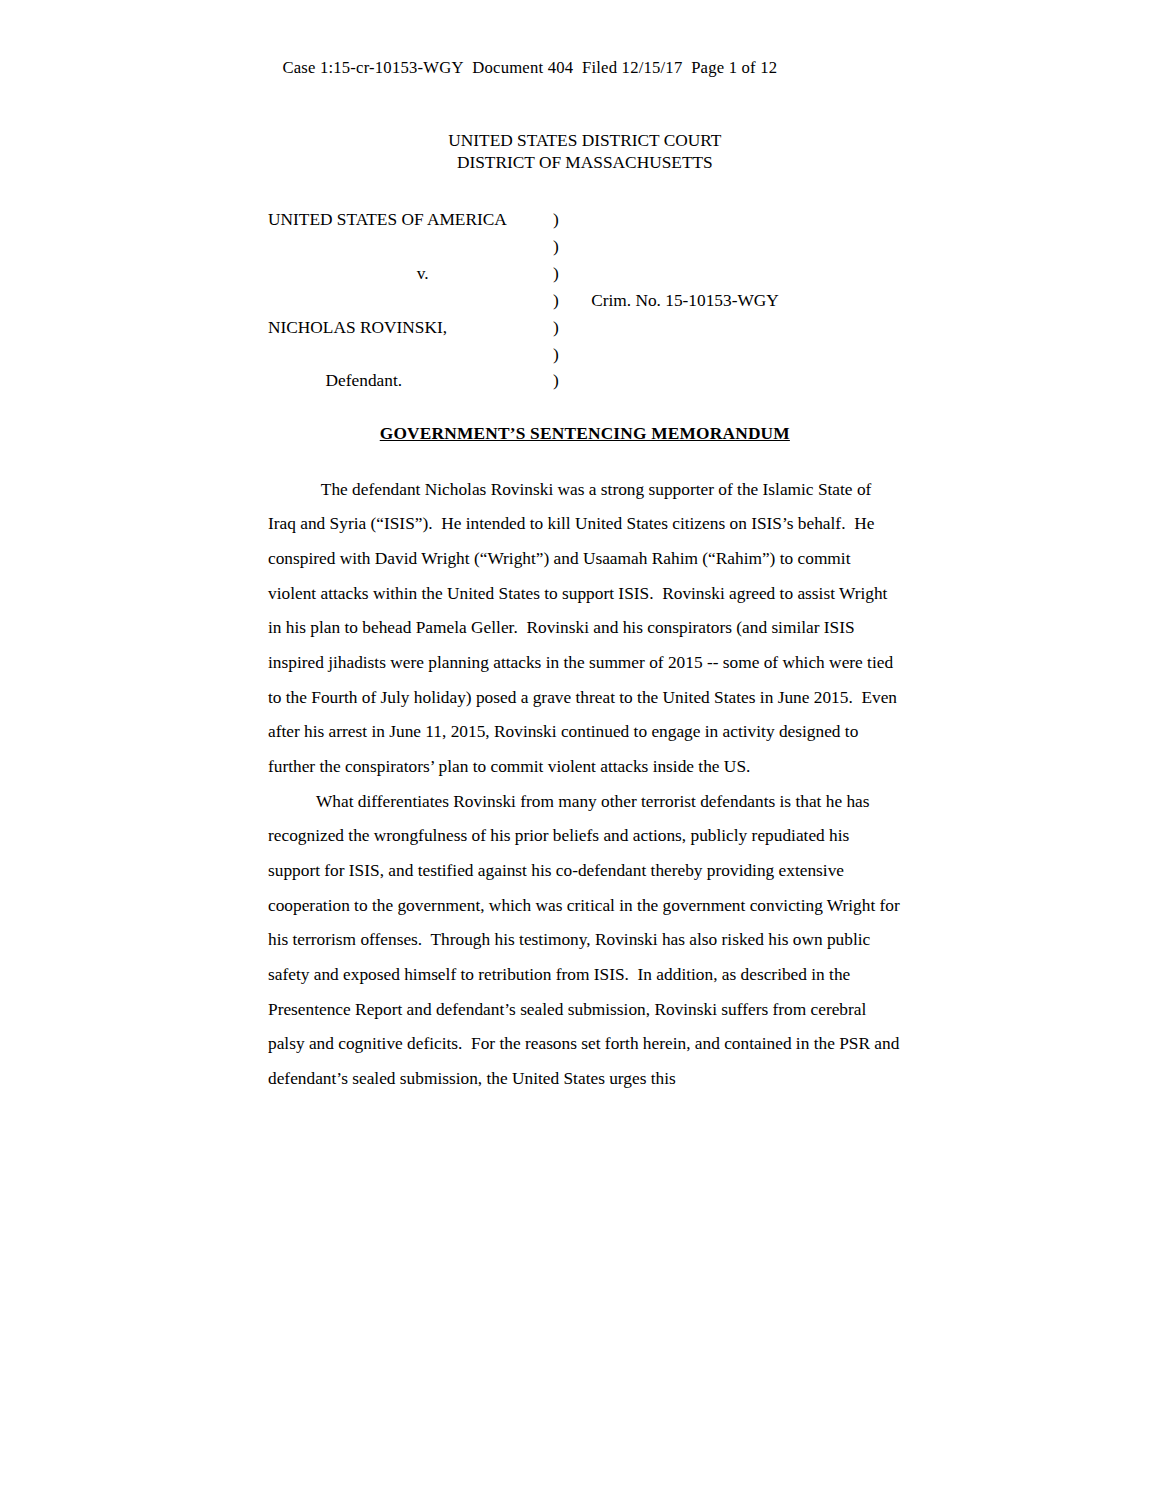Case 1:15-cr-10153-WGY Document 404 Filed 12/15/17 Page 1 of 12
UNITED STATES DISTRICT COURT
DISTRICT OF MASSACHUSETTS
| UNITED STATES OF AMERICA | ) | |
| | ) | |
| v. | ) | |
| | ) | Crim. No. 15-10153-WGY |
| NICHOLAS ROVINSKI, | ) | |
| | ) | |
| Defendant. | ) | |
GOVERNMENT’S SENTENCING MEMORANDUM
The defendant Nicholas Rovinski was a strong supporter of the Islamic State of Iraq and Syria (“ISIS”). He intended to kill United States citizens on ISIS’s behalf. He conspired with David Wright (“Wright”) and Usaamah Rahim (“Rahim”) to commit violent attacks within the United States to support ISIS. Rovinski agreed to assist Wright in his plan to behead Pamela Geller. Rovinski and his conspirators (and similar ISIS inspired jihadists were planning attacks in the summer of 2015 -- some of which were tied to the Fourth of July holiday) posed a grave threat to the United States in June 2015. Even after his arrest in June 11, 2015, Rovinski continued to engage in activity designed to further the conspirators’ plan to commit violent attacks inside the US.
What differentiates Rovinski from many other terrorist defendants is that he has recognized the wrongfulness of his prior beliefs and actions, publicly repudiated his support for ISIS, and testified against his co-defendant thereby providing extensive cooperation to the government, which was critical in the government convicting Wright for his terrorism offenses. Through his testimony, Rovinski has also risked his own public safety and exposed himself to retribution from ISIS. In addition, as described in the Presentence Report and defendant’s sealed submission, Rovinski suffers from cerebral palsy and cognitive deficits. For the reasons set forth herein, and contained in the PSR and defendant’s sealed submission, the United States urges this